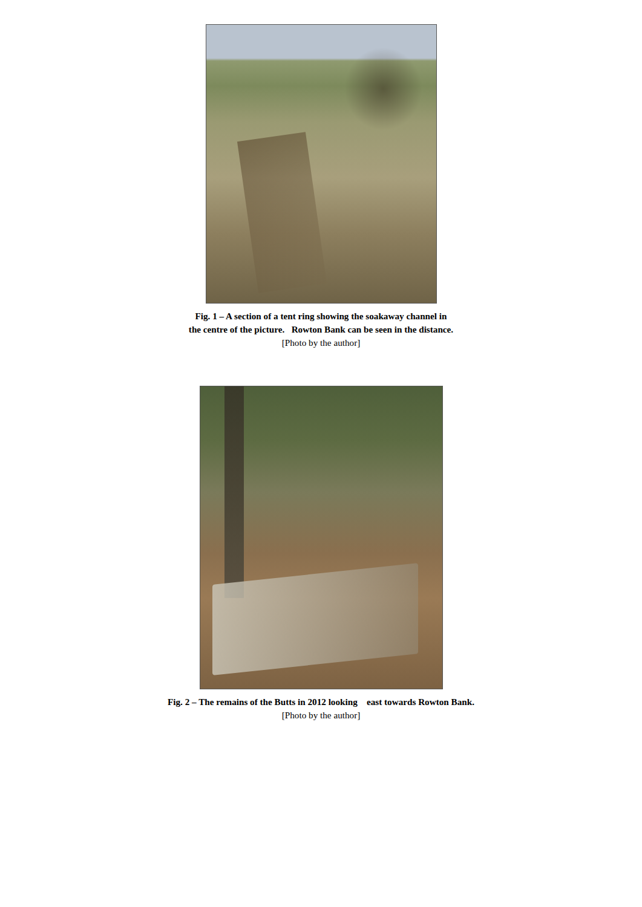Fig. 1 – A section of a tent ring showing the soakaway channel in
the centre of the picture. Rowton Bank can be seen in the distance.
[Photo by the author]
Fig. 2 – The remains of the Butts in 2012 looking east towards Rowton Bank.
[Photo by the author]